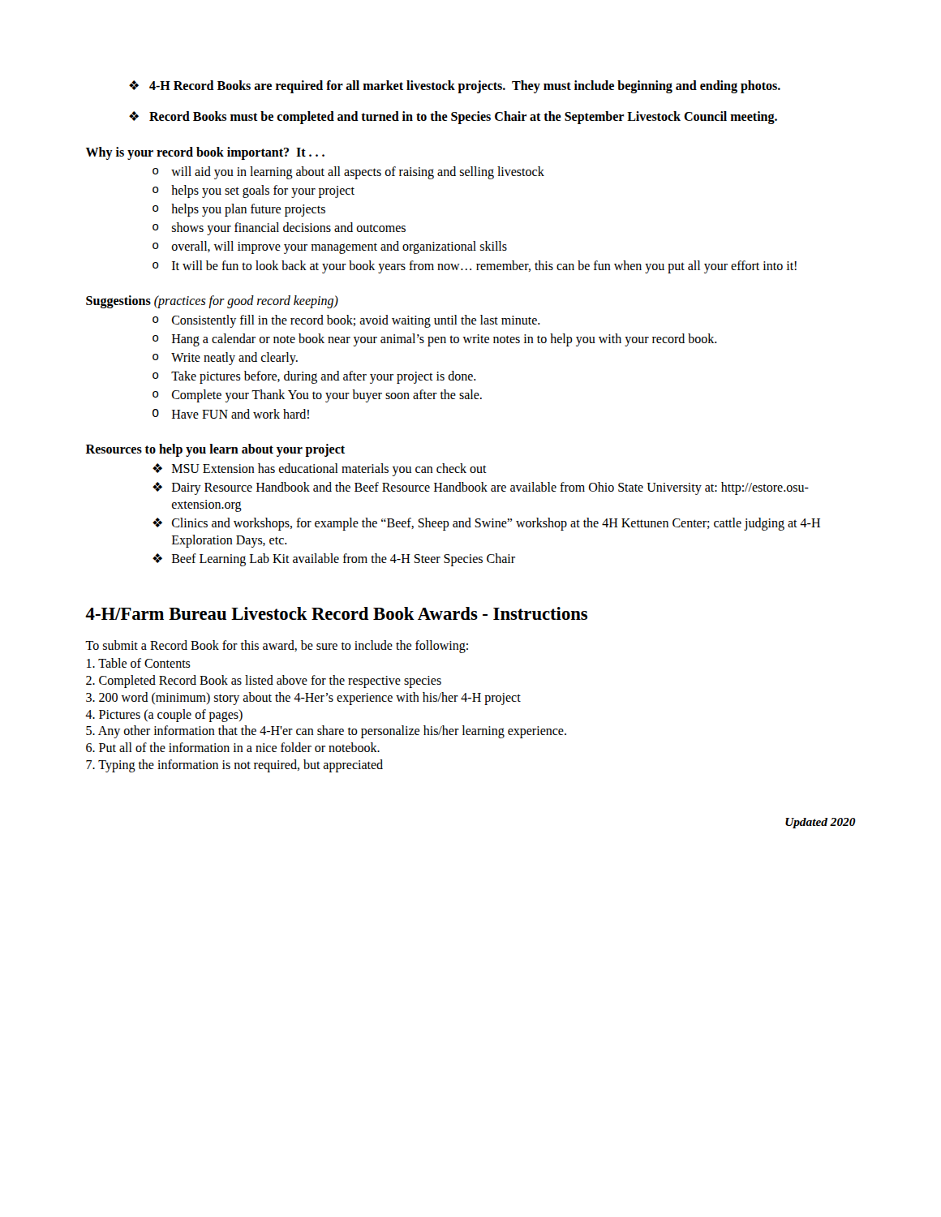4-H Record Books are required for all market livestock projects. They must include beginning and ending photos.
Record Books must be completed and turned in to the Species Chair at the September Livestock Council meeting.
Why is your record book important? It . . .
will aid you in learning about all aspects of raising and selling livestock
helps you set goals for your project
helps you plan future projects
shows your financial decisions and outcomes
overall, will improve your management and organizational skills
It will be fun to look back at your book years from now… remember, this can be fun when you put all your effort into it!
Suggestions (practices for good record keeping)
Consistently fill in the record book; avoid waiting until the last minute.
Hang a calendar or note book near your animal’s pen to write notes in to help you with your record book.
Write neatly and clearly.
Take pictures before, during and after your project is done.
Complete your Thank You to your buyer soon after the sale.
Have FUN and work hard!
Resources to help you learn about your project
MSU Extension has educational materials you can check out
Dairy Resource Handbook and the Beef Resource Handbook are available from Ohio State University at: http://estore.osu-extension.org
Clinics and workshops, for example the “Beef, Sheep and Swine” workshop at the 4H Kettunen Center; cattle judging at 4-H Exploration Days, etc.
Beef Learning Lab Kit available from the 4-H Steer Species Chair
4-H/Farm Bureau Livestock Record Book Awards - Instructions
To submit a Record Book for this award, be sure to include the following:
Table of Contents
Completed Record Book as listed above for the respective species
200 word (minimum) story about the 4-Her’s experience with his/her 4-H project
Pictures (a couple of pages)
Any other information that the 4-H'er can share to personalize his/her learning experience.
Put all of the information in a nice folder or notebook.
Typing the information is not required, but appreciated
Updated 2020